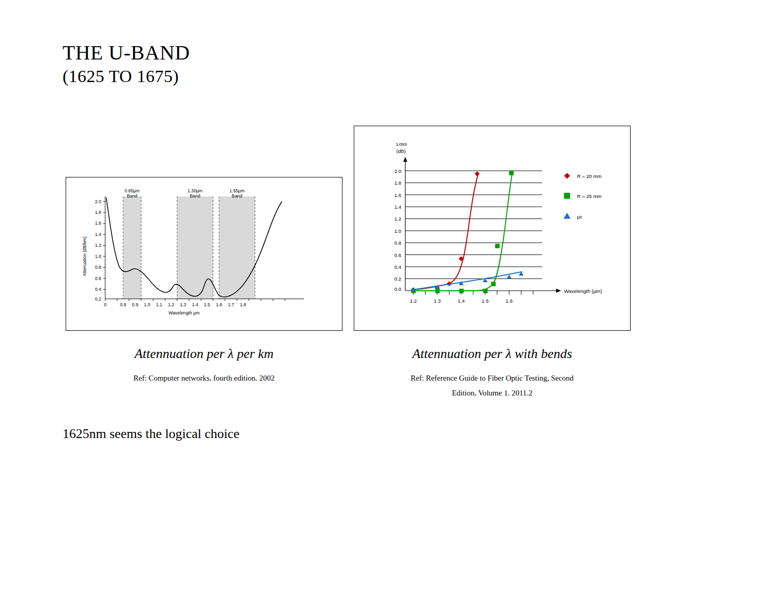THE U-BAND (1625 TO 1675)
0.85µm Band 1.30µm Band 1.55µm Band 2.0 1.8 1.6 1.4 1.2 1.0 0.8 0.6 0.4 0.2 Attenuation (dB/km) 0 0.8 0.9 1.0 1.1 1.2 1.3 1.4 1.5 1.6 1.7 1.8 Wavelength µm
Attennuation per λ per km
Ref: Computer networks, fourth edition. 2002
Loss (dB) Wavelength (µm) 2.0 1.8 1.6 1.4 1.2 1.0 0.8 0.6 0.4 0.2 0.0 1.2 1.3 1.4 1.5 1.6 R = 20 mm R = 25 mm µc
Attennuation per λ with bends
Ref: Reference Guide to Fiber Optic Testing, Second
Edition, Volume 1. 2011.2
1625nm seems the logical choice